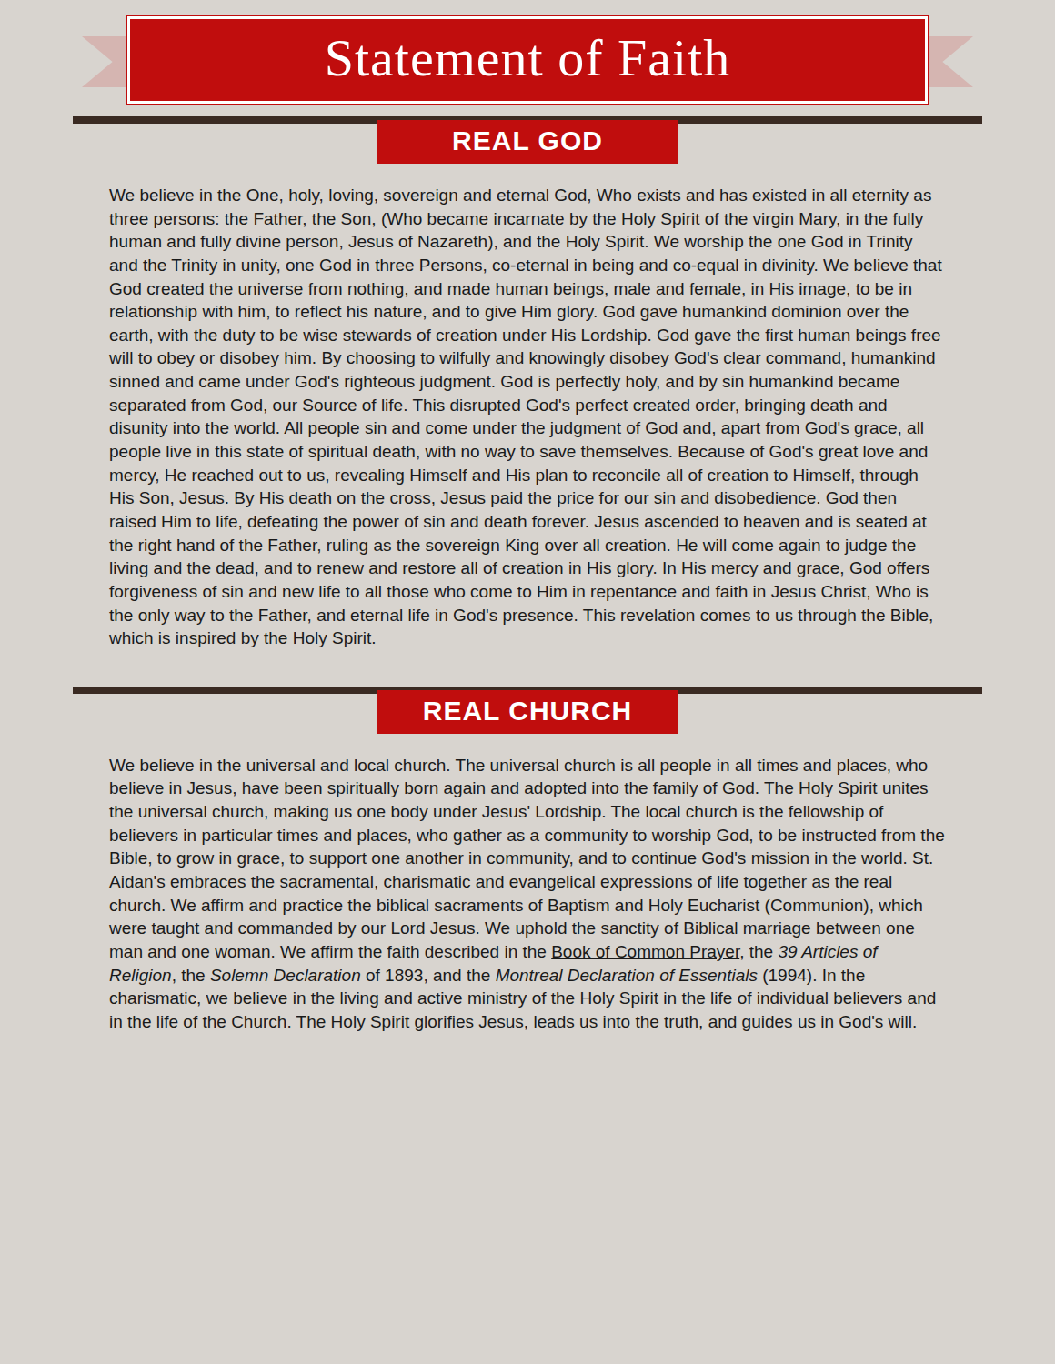Statement of Faith
REAL GOD
We believe in the One, holy, loving, sovereign and eternal God, Who exists and has existed in all eternity as three persons: the Father, the Son, (Who became incarnate by the Holy Spirit of the virgin Mary, in the fully human and fully divine person, Jesus of Nazareth), and the Holy Spirit. We worship the one God in Trinity and the Trinity in unity, one God in three Persons, co-eternal in being and co-equal in divinity. We believe that God created the universe from nothing, and made human beings, male and female, in His image, to be in relationship with him, to reflect his nature, and to give Him glory. God gave humankind dominion over the earth, with the duty to be wise stewards of creation under His Lordship. God gave the first human beings free will to obey or disobey him. By choosing to wilfully and knowingly disobey God's clear command, humankind sinned and came under God's righteous judgment. God is perfectly holy, and by sin humankind became separated from God, our Source of life. This disrupted God's perfect created order, bringing death and disunity into the world. All people sin and come under the judgment of God and, apart from God's grace, all people live in this state of spiritual death, with no way to save themselves. Because of God's great love and mercy, He reached out to us, revealing Himself and His plan to reconcile all of creation to Himself, through His Son, Jesus. By His death on the cross, Jesus paid the price for our sin and disobedience. God then raised Him to life, defeating the power of sin and death forever. Jesus ascended to heaven and is seated at the right hand of the Father, ruling as the sovereign King over all creation. He will come again to judge the living and the dead, and to renew and restore all of creation in His glory. In His mercy and grace, God offers forgiveness of sin and new life to all those who come to Him in repentance and faith in Jesus Christ, Who is the only way to the Father, and eternal life in God's presence. This revelation comes to us through the Bible, which is inspired by the Holy Spirit.
REAL CHURCH
We believe in the universal and local church. The universal church is all people in all times and places, who believe in Jesus, have been spiritually born again and adopted into the family of God. The Holy Spirit unites the universal church, making us one body under Jesus' Lordship. The local church is the fellowship of believers in particular times and places, who gather as a community to worship God, to be instructed from the Bible, to grow in grace, to support one another in community, and to continue God's mission in the world. St. Aidan's embraces the sacramental, charismatic and evangelical expressions of life together as the real church. We affirm and practice the biblical sacraments of Baptism and Holy Eucharist (Communion), which were taught and commanded by our Lord Jesus. We uphold the sanctity of Biblical marriage between one man and one woman. We affirm the faith described in the Book of Common Prayer, the 39 Articles of Religion, the Solemn Declaration of 1893, and the Montreal Declaration of Essentials (1994). In the charismatic, we believe in the living and active ministry of the Holy Spirit in the life of individual believers and in the life of the Church. The Holy Spirit glorifies Jesus, leads us into the truth, and guides us in God's will.